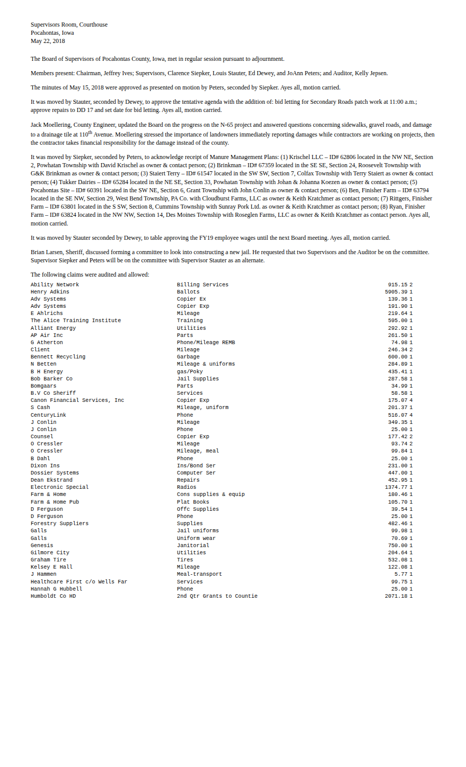Supervisors Room, Courthouse
Pocahontas, Iowa
May 22, 2018
The Board of Supervisors of Pocahontas County, Iowa, met in regular session pursuant to adjournment.
Members present: Chairman, Jeffrey Ives; Supervisors, Clarence Siepker, Louis Stauter, Ed Dewey, and JoAnn Peters; and Auditor, Kelly Jepsen.
The minutes of May 15, 2018 were approved as presented on motion by Peters, seconded by Siepker. Ayes all, motion carried.
It was moved by Stauter, seconded by Dewey, to approve the tentative agenda with the addition of: bid letting for Secondary Roads patch work at 11:00 a.m.; approve repairs to DD 17 and set date for bid letting. Ayes all, motion carried.
Jack Moellering, County Engineer, updated the Board on the progress on the N-65 project and answered questions concerning sidewalks, gravel roads, and damage to a drainage tile at 110th Avenue. Moellering stressed the importance of landowners immediately reporting damages while contractors are working on projects, then the contractor takes financial responsibility for the damage instead of the county.
It was moved by Siepker, seconded by Peters, to acknowledge receipt of Manure Management Plans: (1) Krischel LLC – ID# 62806 located in the NW NE, Section 2, Powhatan Township with David Krischel as owner & contact person; (2) Brinkman – ID# 67359 located in the SE SE, Section 24, Roosevelt Township with G&K Brinkman as owner & contact person; (3) Staiert Terry – ID# 61547 located in the SW SW, Section 7, Colfax Township with Terry Staiert as owner & contact person; (4) Tukker Dairies – ID# 65284 located in the NE SE, Section 33, Powhatan Township with Johan & Johanna Koezen as owner & contact person; (5) Pocahontas Site – ID# 60391 located in the SW NE, Section 6, Grant Township with John Conlin as owner & contact person; (6) Ben, Finisher Farm – ID# 63794 located in the SE NW, Section 29, West Bend Township, PA Co. with Cloudburst Farms, LLC as owner & Keith Kratchmer as contact person; (7) Rittgers, Finisher Farm – ID# 63801 located in the S SW, Section 8, Cummins Township with Sunray Pork Ltd. as owner & Keith Kratchmer as contact person; (8) Ryan, Finisher Farm – ID# 63824 located in the NW NW, Section 14, Des Moines Township with Roseglen Farms, LLC as owner & Keith Kratchmer as contact person. Ayes all, motion carried.
It was moved by Stauter seconded by Dewey, to table approving the FY19 employee wages until the next Board meeting. Ayes all, motion carried.
Brian Larsen, Sheriff, discussed forming a committee to look into constructing a new jail. He requested that two Supervisors and the Auditor be on the committee. Supervisor Siepker and Peters will be on the committee with Supervisor Stauter as an alternate.
The following claims were audited and allowed:
| Ability Network | Billing Services | 915.15 | 2 |
| Henry Adkins | Ballots | 5905.39 | 1 |
| Adv Systems | Copier Ex | 139.36 | 1 |
| Adv Systems | Copier Exp | 191.90 | 1 |
| E Ahlrichs | Mileage | 219.64 | 1 |
| The Alice Training Institute | Training | 595.00 | 1 |
| Alliant Energy | Utilities | 292.92 | 1 |
| AP Air Inc | Parts | 261.50 | 1 |
| G Atherton | Phone/Mileage REMB | 74.98 | 1 |
| Client | Mileage | 246.34 | 2 |
| Bennett Recycling | Garbage | 600.00 | 1 |
| N Betten | Mileage & uniforms | 284.89 | 1 |
| B H Energy | gas/Poky | 435.41 | 1 |
| Bob Barker Co | Jail Supplies | 287.58 | 1 |
| Bomgaars | Parts | 34.99 | 1 |
| B.V Co Sheriff | Services | 58.58 | 1 |
| Canon Financial Services, Inc | Copier Exp | 175.07 | 4 |
| S Cash | Mileage, uniform | 201.37 | 1 |
| CenturyLink | Phone | 516.07 | 4 |
| J Conlin | Mileage | 349.35 | 1 |
| J Conlin | Phone | 25.00 | 1 |
| Counsel | Copier Exp | 177.42 | 2 |
| O Cressler | Mileage | 93.74 | 2 |
| O Cressler | Mileage, meal | 99.84 | 1 |
| B Dahl | Phone | 25.00 | 1 |
| Dixon Ins | Ins/Bond Ser | 231.00 | 1 |
| Dossier Systems | Computer Ser | 447.00 | 1 |
| Dean Ekstrand | Repairs | 452.95 | 1 |
| Electronic Special | Radios | 1374.77 | 1 |
| Farm & Home | Cons supplies & equip | 180.46 | 1 |
| Farm & Home Pub | Plat Books | 105.70 | 1 |
| D Ferguson | Offc Supplies | 39.54 | 1 |
| D Ferguson | Phone | 25.00 | 1 |
| Forestry Suppliers | Supplies | 482.46 | 1 |
| Galls | Jail uniforms | 99.98 | 1 |
| Galls | Uniform wear | 70.69 | 1 |
| Genesis | Janitorial | 750.00 | 1 |
| Gilmore City | Utilities | 204.64 | 1 |
| Graham Tire | Tires | 532.08 | 1 |
| Kelsey E Hall | Mileage | 122.08 | 1 |
| J Hammen | Meal-transport | 5.77 | 1 |
| Healthcare First c/o Wells Far | Services | 99.75 | 1 |
| Hannah G Hubbell | Phone | 25.00 | 1 |
| Humboldt Co HD | 2nd Qtr Grants to Countie | 2071.18 | 1 |